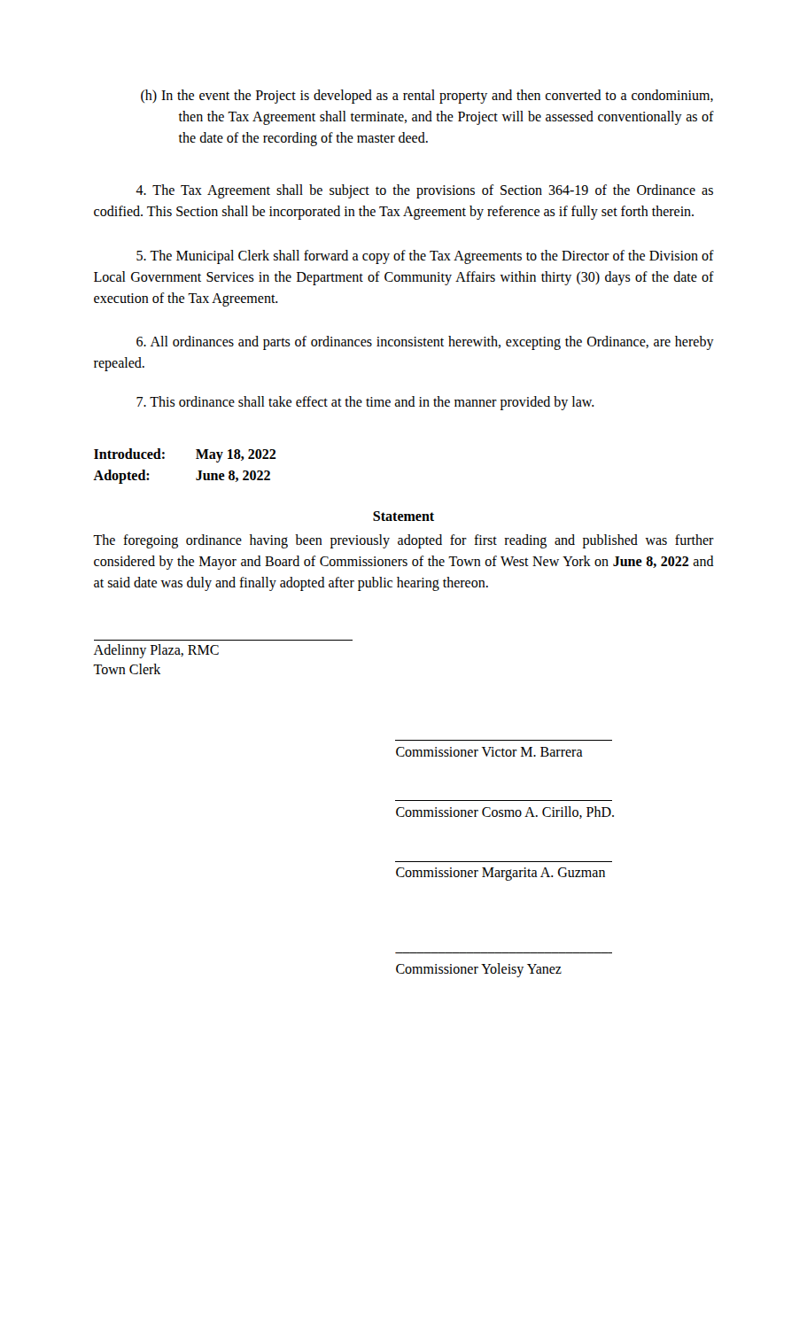(h) In the event the Project is developed as a rental property and then converted to a condominium, then the Tax Agreement shall terminate, and the Project will be assessed conventionally as of the date of the recording of the master deed.
4. The Tax Agreement shall be subject to the provisions of Section 364-19 of the Ordinance as codified. This Section shall be incorporated in the Tax Agreement by reference as if fully set forth therein.
5. The Municipal Clerk shall forward a copy of the Tax Agreements to the Director of the Division of Local Government Services in the Department of Community Affairs within thirty (30) days of the date of execution of the Tax Agreement.
6. All ordinances and parts of ordinances inconsistent herewith, excepting the Ordinance, are hereby repealed.
7. This ordinance shall take effect at the time and in the manner provided by law.
| Introduced: | May 18, 2022 |
| Adopted: | June 8, 2022 |
Statement
The foregoing ordinance having been previously adopted for first reading and published was further considered by the Mayor and Board of Commissioners of the Town of West New York on June 8, 2022 and at said date was duly and finally adopted after public hearing thereon.
Adelinny Plaza, RMC
Town Clerk
Commissioner Victor M. Barrera
Commissioner Cosmo A. Cirillo, PhD.
Commissioner Margarita A. Guzman
_______________________________
Commissioner Yoleisy Yanez